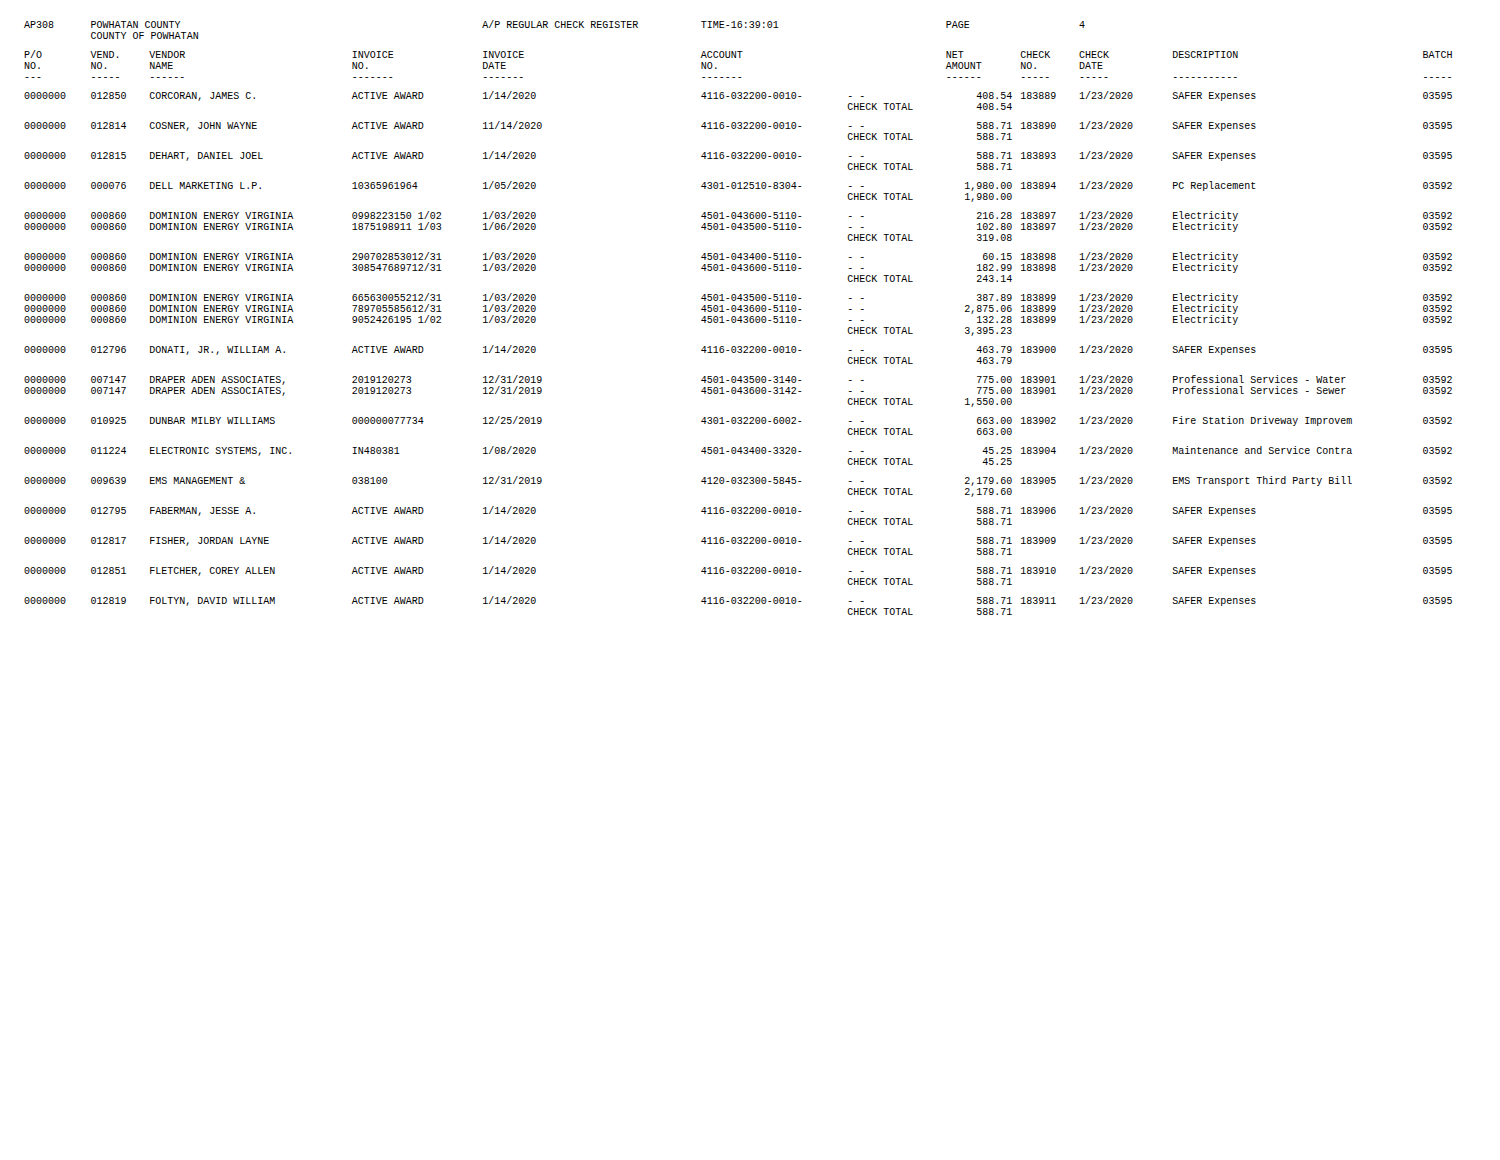| AP308 | POWHATAN COUNTY | A/P REGULAR CHECK REGISTER | TIME-16:39:01 | | PAGE | 4 | | | | |
| | COUNTY OF POWHATAN | | | | | | | | | | |
| P/O | VEND. | VENDOR | INVOICE | INVOICE | ACCOUNT | | NET | CHECK | CHECK | | DESCRIPTION | BATCH |
| NO. | NO. | NAME | NO. | DATE | NO. | | AMOUNT | NO. | DATE | | | |
| --- | ----- | ------ | ------- | ------- | ------- | | ------ | ----- | ----- | | ----------- | ----- |
| 0000000 | 012850 | CORCORAN, JAMES C. | ACTIVE AWARD | 1/14/2020 | 4116-032200-0010- | - - | 408.54 | 183889 | 1/23/2020 | | SAFER Expenses | 03595 |
| | | | | | | CHECK TOTAL | 408.54 | | | | | |
| 0000000 | 012814 | COSNER, JOHN WAYNE | ACTIVE AWARD | 11/14/2020 | 4116-032200-0010- | - - | 588.71 | 183890 | 1/23/2020 | | SAFER Expenses | 03595 |
| | | | | | | CHECK TOTAL | 588.71 | | | | | |
| 0000000 | 012815 | DEHART, DANIEL JOEL | ACTIVE AWARD | 1/14/2020 | 4116-032200-0010- | - - | 588.71 | 183893 | 1/23/2020 | | SAFER Expenses | 03595 |
| | | | | | | CHECK TOTAL | 588.71 | | | | | |
| 0000000 | 000076 | DELL MARKETING L.P. | 10365961964 | 1/05/2020 | 4301-012510-8304- | - - | 1,980.00 | 183894 | 1/23/2020 | | PC Replacement | 03592 |
| | | | | | | CHECK TOTAL | 1,980.00 | | | | | |
| 0000000 | 000860 | DOMINION ENERGY VIRGINIA | 0998223150 1/02 | 1/03/2020 | 4501-043600-5110- | - - | 216.28 | 183897 | 1/23/2020 | | Electricity | 03592 |
| 0000000 | 000860 | DOMINION ENERGY VIRGINIA | 1875198911 1/03 | 1/06/2020 | 4501-043500-5110- | - - | 102.80 | 183897 | 1/23/2020 | | Electricity | 03592 |
| | | | | | | CHECK TOTAL | 319.08 | | | | | |
| 0000000 | 000860 | DOMINION ENERGY VIRGINIA | 290702853012/31 | 1/03/2020 | 4501-043400-5110- | - - | 60.15 | 183898 | 1/23/2020 | | Electricity | 03592 |
| 0000000 | 000860 | DOMINION ENERGY VIRGINIA | 308547689712/31 | 1/03/2020 | 4501-043600-5110- | - - | 182.99 | 183898 | 1/23/2020 | | Electricity | 03592 |
| | | | | | | CHECK TOTAL | 243.14 | | | | | |
| 0000000 | 000860 | DOMINION ENERGY VIRGINIA | 665630055212/31 | 1/03/2020 | 4501-043500-5110- | - - | 387.89 | 183899 | 1/23/2020 | | Electricity | 03592 |
| 0000000 | 000860 | DOMINION ENERGY VIRGINIA | 789705585612/31 | 1/03/2020 | 4501-043600-5110- | - - | 2,875.06 | 183899 | 1/23/2020 | | Electricity | 03592 |
| 0000000 | 000860 | DOMINION ENERGY VIRGINIA | 9052426195 1/02 | 1/03/2020 | 4501-043600-5110- | - - | 132.28 | 183899 | 1/23/2020 | | Electricity | 03592 |
| | | | | | | CHECK TOTAL | 3,395.23 | | | | | |
| 0000000 | 012796 | DONATI, JR., WILLIAM A. | ACTIVE AWARD | 1/14/2020 | 4116-032200-0010- | - - | 463.79 | 183900 | 1/23/2020 | | SAFER Expenses | 03595 |
| | | | | | | CHECK TOTAL | 463.79 | | | | | |
| 0000000 | 007147 | DRAPER ADEN ASSOCIATES, | 2019120273 | 12/31/2019 | 4501-043500-3140- | - - | 775.00 | 183901 | 1/23/2020 | | Professional Services - Water | 03592 |
| 0000000 | 007147 | DRAPER ADEN ASSOCIATES, | 2019120273 | 12/31/2019 | 4501-043600-3142- | - - | 775.00 | 183901 | 1/23/2020 | | Professional Services - Sewer | 03592 |
| | | | | | | CHECK TOTAL | 1,550.00 | | | | | |
| 0000000 | 010925 | DUNBAR MILBY WILLIAMS | 000000077734 | 12/25/2019 | 4301-032200-6002- | - - | 663.00 | 183902 | 1/23/2020 | | Fire Station Driveway Improvem | 03592 |
| | | | | | | CHECK TOTAL | 663.00 | | | | | |
| 0000000 | 011224 | ELECTRONIC SYSTEMS, INC. | IN480381 | 1/08/2020 | 4501-043400-3320- | - - | 45.25 | 183904 | 1/23/2020 | | Maintenance and Service Contra | 03592 |
| | | | | | | CHECK TOTAL | 45.25 | | | | | |
| 0000000 | 009639 | EMS MANAGEMENT & | 038100 | 12/31/2019 | 4120-032300-5845- | - - | 2,179.60 | 183905 | 1/23/2020 | | EMS Transport Third Party Bill | 03592 |
| | | | | | | CHECK TOTAL | 2,179.60 | | | | | |
| 0000000 | 012795 | FABERMAN, JESSE A. | ACTIVE AWARD | 1/14/2020 | 4116-032200-0010- | - - | 588.71 | 183906 | 1/23/2020 | | SAFER Expenses | 03595 |
| | | | | | | CHECK TOTAL | 588.71 | | | | | |
| 0000000 | 012817 | FISHER, JORDAN LAYNE | ACTIVE AWARD | 1/14/2020 | 4116-032200-0010- | - - | 588.71 | 183909 | 1/23/2020 | | SAFER Expenses | 03595 |
| | | | | | | CHECK TOTAL | 588.71 | | | | | |
| 0000000 | 012851 | FLETCHER, COREY ALLEN | ACTIVE AWARD | 1/14/2020 | 4116-032200-0010- | - - | 588.71 | 183910 | 1/23/2020 | | SAFER Expenses | 03595 |
| | | | | | | CHECK TOTAL | 588.71 | | | | | |
| 0000000 | 012819 | FOLTYN, DAVID WILLIAM | ACTIVE AWARD | 1/14/2020 | 4116-032200-0010- | - - | 588.71 | 183911 | 1/23/2020 | | SAFER Expenses | 03595 |
| | | | | | | CHECK TOTAL | 588.71 | | | | | |